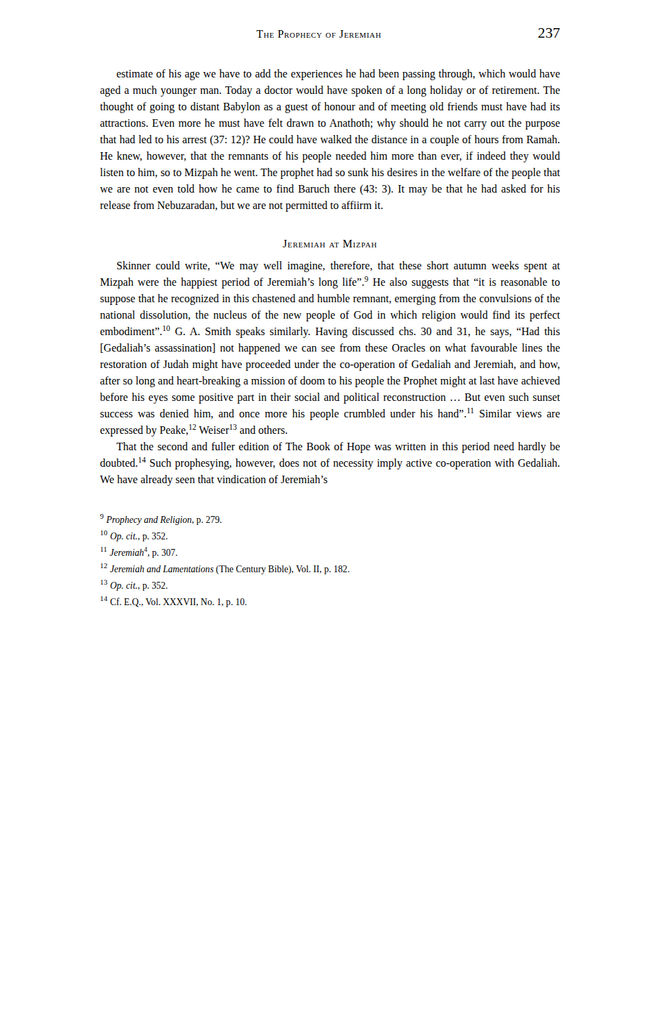The Prophecy of Jeremiah
237
estimate of his age we have to add the experiences he had been passing through, which would have aged a much younger man. Today a doctor would have spoken of a long holiday or of retirement. The thought of going to distant Babylon as a guest of honour and of meeting old friends must have had its attractions. Even more he must have felt drawn to Anathoth; why should he not carry out the purpose that had led to his arrest (37: 12)? He could have walked the distance in a couple of hours from Ramah. He knew, however, that the remnants of his people needed him more than ever, if indeed they would listen to him, so to Mizpah he went. The prophet had so sunk his desires in the welfare of the people that we are not even told how he came to find Baruch there (43: 3). It may be that he had asked for his release from Nebuzaradan, but we are not permitted to affiirm it.
Jeremiah at Mizpah
Skinner could write, “We may well imagine, therefore, that these short autumn weeks spent at Mizpah were the happiest period of Jeremiah’s long life”.9 He also suggests that “it is reasonable to suppose that he recognized in this chastened and humble remnant, emerging from the convulsions of the national dissolution, the nucleus of the new people of God in which religion would find its perfect embodiment”.10 G. A. Smith speaks similarly. Having discussed chs. 30 and 31, he says, “Had this [Gedaliah’s assassination] not happened we can see from these Oracles on what favourable lines the restoration of Judah might have proceeded under the co-operation of Gedaliah and Jeremiah, and how, after so long and heart-breaking a mission of doom to his people the Prophet might at last have achieved before his eyes some positive part in their social and political reconstruction … But even such sunset success was denied him, and once more his people crumbled under his hand”.11 Similar views are expressed by Peake,12 Weiser13 and others.
That the second and fuller edition of The Book of Hope was written in this period need hardly be doubted.14 Such prophesying, however, does not of necessity imply active co-operation with Gedaliah. We have already seen that vindication of Jeremiah’s
9 Prophecy and Religion, p. 279.
10 Op. cit., p. 352.
11 Jeremiah4, p. 307.
12 Jeremiah and Lamentations (The Century Bible), Vol. II, p. 182.
13 Op. cit., p. 352.
14 Cf. E.Q., Vol. XXXVII, No. 1, p. 10.